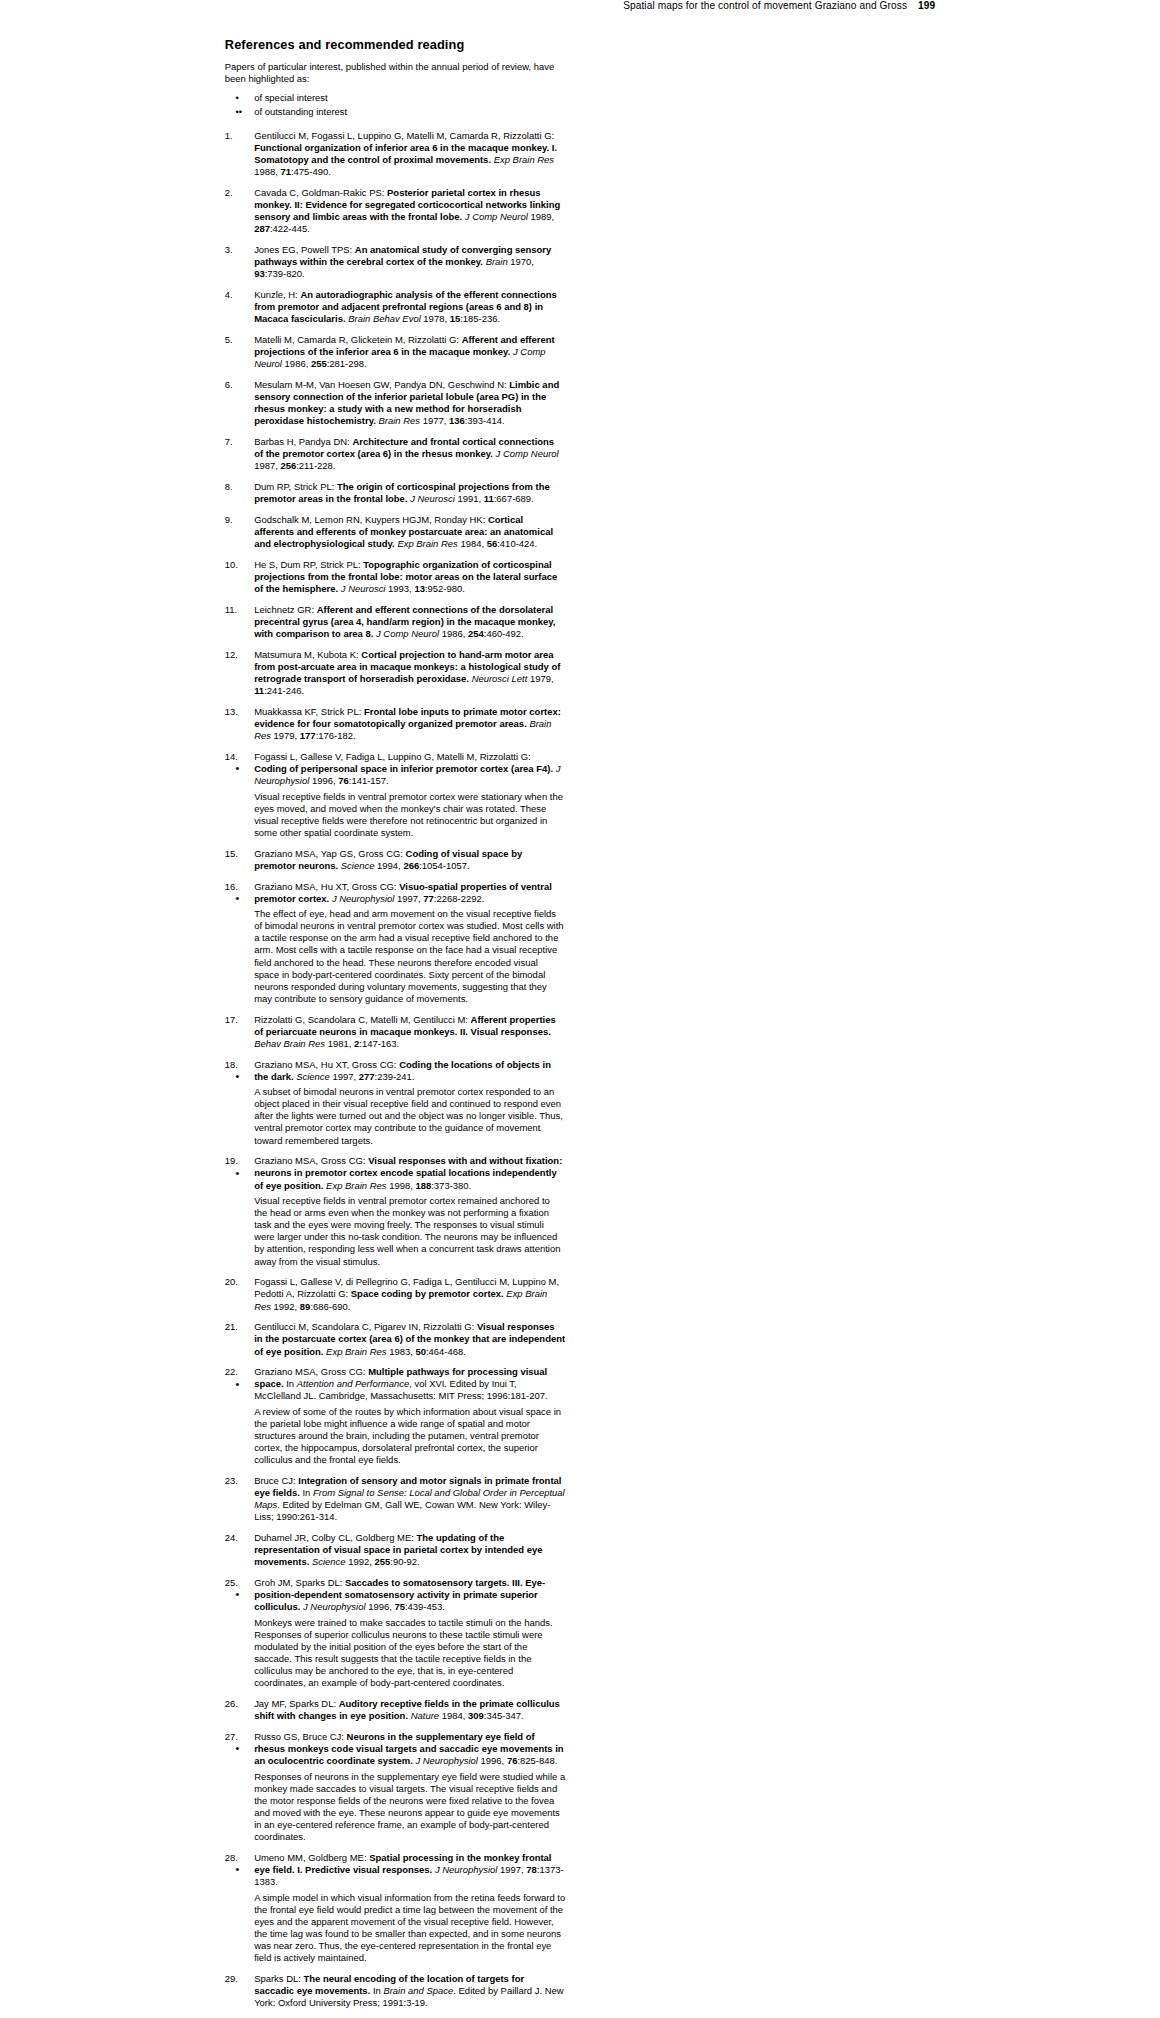Spatial maps for the control of movement Graziano and Gross 199
References and recommended reading
Papers of particular interest, published within the annual period of review, have been highlighted as:
•of special interest
••of outstanding interest
1. Gentilucci M, Fogassi L, Luppino G, Matelli M, Camarda R, Rizzolatti G: Functional organization of inferior area 6 in the macaque monkey. I. Somatotopy and the control of proximal movements. Exp Brain Res 1988, 71:475-490.
2. Cavada C, Goldman-Rakic PS: Posterior parietal cortex in rhesus monkey. II: Evidence for segregated corticocortical networks linking sensory and limbic areas with the frontal lobe. J Comp Neurol 1989, 287:422-445.
3. Jones EG, Powell TPS: An anatomical study of converging sensory pathways within the cerebral cortex of the monkey. Brain 1970, 93:739-820.
4. Kunzle, H: An autoradiographic analysis of the efferent connections from premotor and adjacent prefrontal regions (areas 6 and 8) in Macaca fascicularis. Brain Behav Evol 1978, 15:185-236.
5. Matelli M, Camarda R, Glicketein M, Rizzolatti G: Afferent and efferent projections of the inferior area 6 in the macaque monkey. J Comp Neurol 1986, 255:281-298.
6. Mesulam M-M, Van Hoesen GW, Pandya DN, Geschwind N: Limbic and sensory connection of the inferior parietal lobule (area PG) in the rhesus monkey: a study with a new method for horseradish peroxidase histochemistry. Brain Res 1977, 136:393-414.
7. Barbas H, Pandya DN: Architecture and frontal cortical connections of the premotor cortex (area 6) in the rhesus monkey. J Comp Neurol 1987, 256:211-228.
8. Dum RP, Strick PL: The origin of corticospinal projections from the premotor areas in the frontal lobe. J Neurosci 1991, 11:667-689.
9. Godschalk M, Lemon RN, Kuypers HGJM, Ronday HK: Cortical afferents and efferents of monkey postarcuate area: an anatomical and electrophysiological study. Exp Brain Res 1984, 56:410-424.
10. He S, Dum RP, Strick PL: Topographic organization of corticospinal projections from the frontal lobe: motor areas on the lateral surface of the hemisphere. J Neurosci 1993, 13:952-980.
11. Leichnetz GR: Afferent and efferent connections of the dorsolateral precentral gyrus (area 4, hand/arm region) in the macaque monkey, with comparison to area 8. J Comp Neurol 1986, 254:460-492.
12. Matsumura M, Kubota K: Cortical projection to hand-arm motor area from post-arcuate area in macaque monkeys: a histological study of retrograde transport of horseradish peroxidase. Neurosci Lett 1979, 11:241-246.
13. Muakkassa KF, Strick PL: Frontal lobe inputs to primate motor cortex: evidence for four somatotopically organized premotor areas. Brain Res 1979, 177:176-182.
14. • Fogassi L, Gallese V, Fadiga L, Luppino G, Matelli M, Rizzolatti G: Coding of peripersonal space in inferior premotor cortex (area F4). J Neurophysiol 1996, 76:141-157. Visual receptive fields in ventral premotor cortex were stationary when the eyes moved, and moved when the monkey's chair was rotated. These visual receptive fields were therefore not retinocentric but organized in some other spatial coordinate system.
15. Graziano MSA, Yap GS, Gross CG: Coding of visual space by premotor neurons. Science 1994, 266:1054-1057.
16. • Graziano MSA, Hu XT, Gross CG: Visuo-spatial properties of ventral premotor cortex. J Neurophysiol 1997, 77:2268-2292. The effect of eye, head and arm movement on the visual receptive fields of bimodal neurons in ventral premotor cortex was studied. Most cells with a tactile response on the arm had a visual receptive field anchored to the arm. Most cells with a tactile response on the face had a visual receptive field anchored to the head. These neurons therefore encoded visual space in body-part-centered coordinates. Sixty percent of the bimodal neurons responded during voluntary movements, suggesting that they may contribute to sensory guidance of movements.
17. Rizzolatti G, Scandolara C, Matelli M, Gentilucci M: Afferent properties of periarcuate neurons in macaque monkeys. II. Visual responses. Behav Brain Res 1981, 2:147-163.
18. • Graziano MSA, Hu XT, Gross CG: Coding the locations of objects in the dark. Science 1997, 277:239-241. A subset of bimodal neurons in ventral premotor cortex responded to an object placed in their visual receptive field and continued to respond even after the lights were turned out and the object was no longer visible. Thus, ventral premotor cortex may contribute to the guidance of movement toward remembered targets.
19. • Graziano MSA, Gross CG: Visual responses with and without fixation: neurons in premotor cortex encode spatial locations independently of eye position. Exp Brain Res 1998, 188:373-380. Visual receptive fields in ventral premotor cortex remained anchored to the head or arms even when the monkey was not performing a fixation task and the eyes were moving freely. The responses to visual stimuli were larger under this no-task condition. The neurons may be influenced by attention, responding less well when a concurrent task draws attention away from the visual stimulus.
20. Fogassi L, Gallese V, di Pellegrino G, Fadiga L, Gentilucci M, Luppino M, Pedotti A, Rizzolatti G: Space coding by premotor cortex. Exp Brain Res 1992, 89:686-690.
21. Gentilucci M, Scandolara C, Pigarev IN, Rizzolatti G: Visual responses in the postarcuate cortex (area 6) of the monkey that are independent of eye position. Exp Brain Res 1983, 50:464-468.
22. • Graziano MSA, Gross CG: Multiple pathways for processing visual space. In Attention and Performance, vol XVI. Edited by Inui T, McClelland JL. Cambridge, Massachusetts: MIT Press; 1996:181-207. A review of some of the routes by which information about visual space in the parietal lobe might influence a wide range of spatial and motor structures around the brain, including the putamen, ventral premotor cortex, the hippocampus, dorsolateral prefrontal cortex, the superior colliculus and the frontal eye fields.
23. Bruce CJ: Integration of sensory and motor signals in primate frontal eye fields. In From Signal to Sense: Local and Global Order in Perceptual Maps. Edited by Edelman GM, Gall WE, Cowan WM. New York: Wiley-Liss; 1990:261-314.
24. Duhamel JR, Colby CL, Goldberg ME: The updating of the representation of visual space in parietal cortex by intended eye movements. Science 1992, 255:90-92.
25. • Groh JM, Sparks DL: Saccades to somatosensory targets. III. Eye-position-dependent somatosensory activity in primate superior colliculus. J Neurophysiol 1996, 75:439-453. Monkeys were trained to make saccades to tactile stimuli on the hands. Responses of superior colliculus neurons to these tactile stimuli were modulated by the initial position of the eyes before the start of the saccade. This result suggests that the tactile receptive fields in the colliculus may be anchored to the eye, that is, in eye-centered coordinates, an example of body-part-centered coordinates.
26. Jay MF, Sparks DL: Auditory receptive fields in the primate colliculus shift with changes in eye position. Nature 1984, 309:345-347.
27. • Russo GS, Bruce CJ: Neurons in the supplementary eye field of rhesus monkeys code visual targets and saccadic eye movements in an oculocentric coordinate system. J Neurophysiol 1996, 76:825-848. Responses of neurons in the supplementary eye field were studied while a monkey made saccades to visual targets. The visual receptive fields and the motor response fields of the neurons were fixed relative to the fovea and moved with the eye. These neurons appear to guide eye movements in an eye-centered reference frame, an example of body-part-centered coordinates.
28. • Umeno MM, Goldberg ME: Spatial processing in the monkey frontal eye field. I. Predictive visual responses. J Neurophysiol 1997, 78:1373-1383. A simple model in which visual information from the retina feeds forward to the frontal eye field would predict a time lag between the movement of the eyes and the apparent movement of the visual receptive field. However, the time lag was found to be smaller than expected, and in some neurons was near zero. Thus, the eye-centered representation in the frontal eye field is actively maintained.
29. Sparks DL: The neural encoding of the location of targets for saccadic eye movements. In Brain and Space. Edited by Paillard J. New York: Oxford University Press; 1991:3-19.